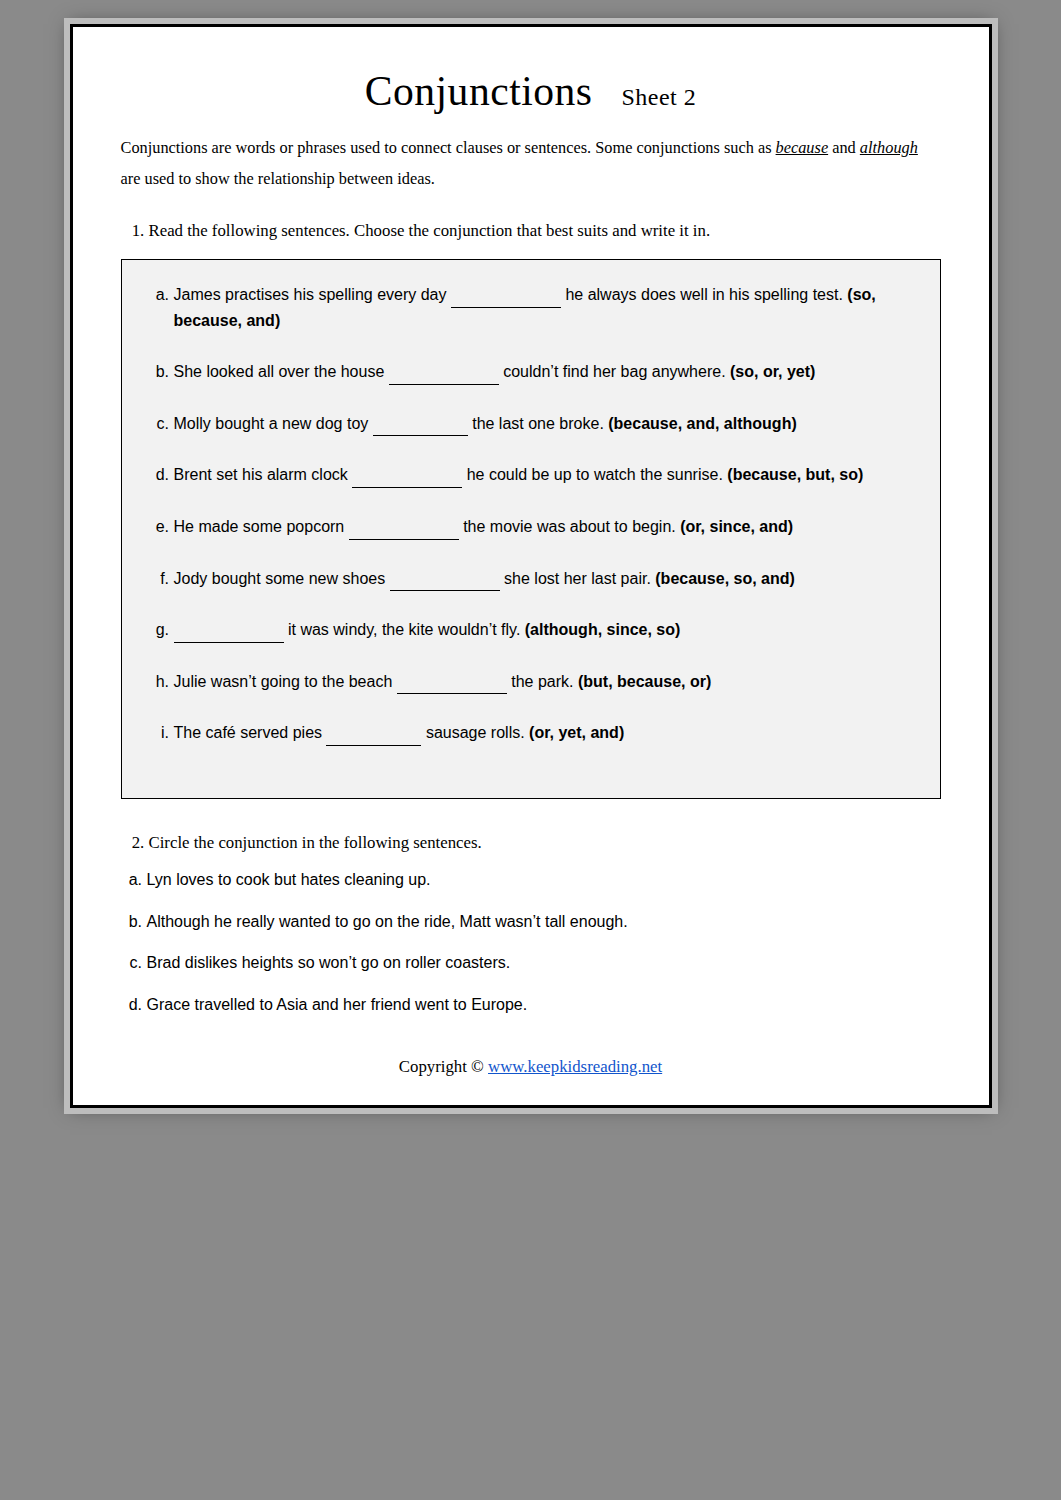Conjunctions Sheet 2
Conjunctions are words or phrases used to connect clauses or sentences. Some conjunctions such as because and although are used to show the relationship between ideas.
Read the following sentences. Choose the conjunction that best suits and write it in.
James practises his spelling every day he always does well in his spelling test. (so, because, and)
She looked all over the house couldn’t find her bag anywhere. (so, or, yet)
Molly bought a new dog toy the last one broke. (because, and, although)
Brent set his alarm clock he could be up to watch the sunrise. (because, but, so)
He made some popcorn the movie was about to begin. (or, since, and)
Jody bought some new shoes she lost her last pair. (because, so, and)
it was windy, the kite wouldn’t fly. (although, since, so)
Julie wasn’t going to the beach the park. (but, because, or)
The café served pies sausage rolls. (or, yet, and)
Circle the conjunction in the following sentences.
Lyn loves to cook but hates cleaning up.
Although he really wanted to go on the ride, Matt wasn’t tall enough.
Brad dislikes heights so won’t go on roller coasters.
Grace travelled to Asia and her friend went to Europe.
Copyright © www.keepkidsreading.net